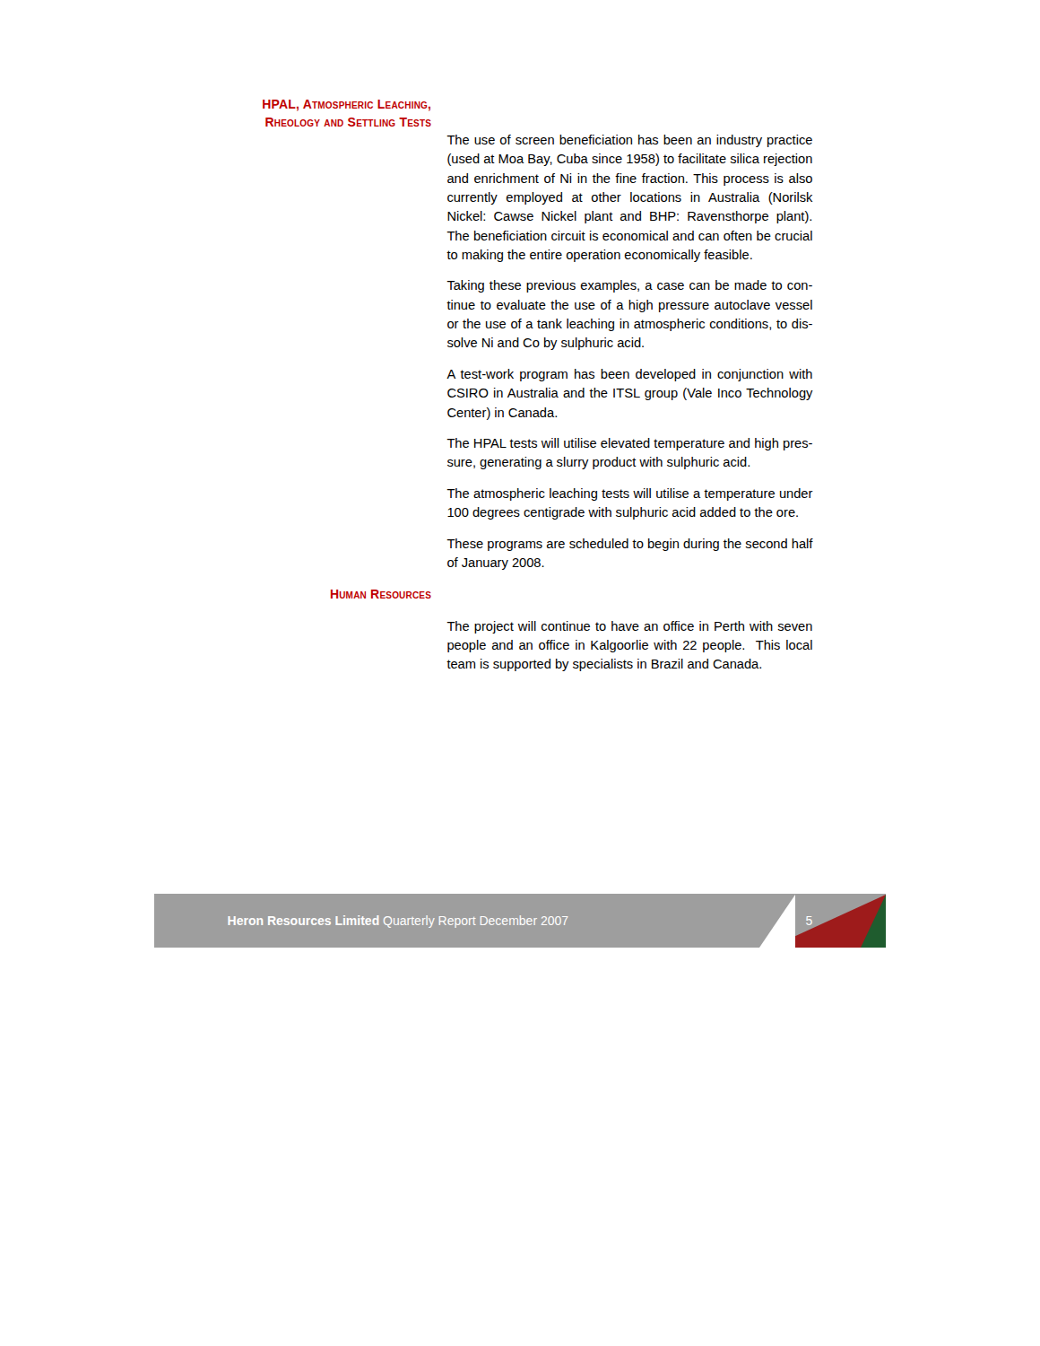HPAL, Atmospheric Leaching,
Rheology and Settling Tests
The use of screen beneficiation has been an industry practice (used at Moa Bay, Cuba since 1958) to facilitate silica rejection and enrichment of Ni in the fine fraction. This process is also currently employed at other locations in Australia (Norilsk Nickel: Cawse Nickel plant and BHP: Ravensthorpe plant). The beneficiation circuit is economical and can often be crucial to making the entire operation economically feasible.
Taking these previous examples, a case can be made to continue to evaluate the use of a high pressure autoclave vessel or the use of a tank leaching in atmospheric conditions, to dissolve Ni and Co by sulphuric acid.
A test-work program has been developed in conjunction with CSIRO in Australia and the ITSL group (Vale Inco Technology Center) in Canada.
The HPAL tests will utilise elevated temperature and high pressure, generating a slurry product with sulphuric acid.
The atmospheric leaching tests will utilise a temperature under 100 degrees centigrade with sulphuric acid added to the ore.
These programs are scheduled to begin during the second half of January 2008.
Human Resources
The project will continue to have an office in Perth with seven people and an office in Kalgoorlie with 22 people. This local team is supported by specialists in Brazil and Canada.
Heron Resources Limited Quarterly Report December 2007
5